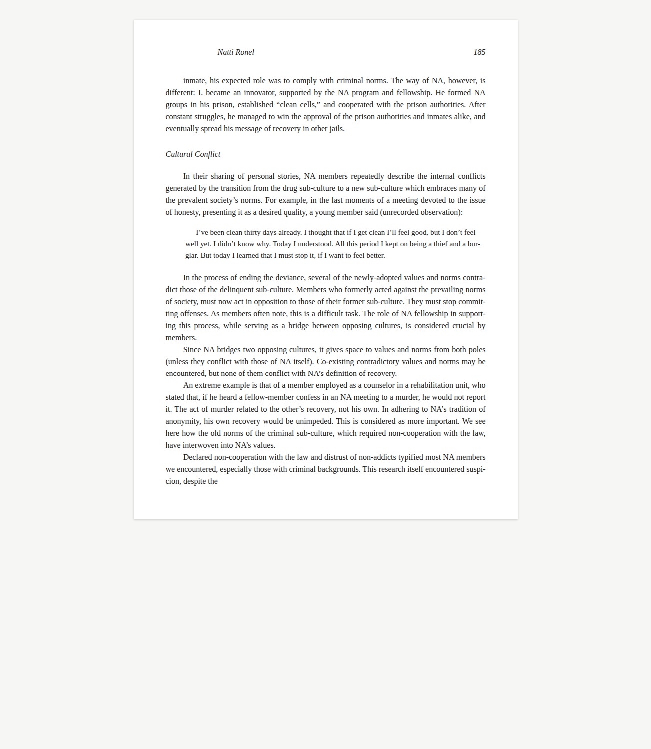Natti Ronel 185
inmate, his expected role was to comply with criminal norms. The way of NA, however, is different: I. became an innovator, supported by the NA program and fellowship. He formed NA groups in his prison, established “clean cells,” and cooperated with the prison authorities. After constant struggles, he managed to win the approval of the prison authorities and inmates alike, and eventually spread his message of recovery in other jails.
Cultural Conflict
In their sharing of personal stories, NA members repeatedly describe the internal conflicts generated by the transition from the drug sub-culture to a new sub-culture which embraces many of the prevalent society’s norms. For example, in the last moments of a meeting devoted to the issue of honesty, presenting it as a desired quality, a young member said (unrecorded observation):
I’ve been clean thirty days already. I thought that if I get clean I’ll feel good, but I don’t feel well yet. I didn’t know why. Today I understood. All this period I kept on being a thief and a burglar. But today I learned that I must stop it, if I want to feel better.
In the process of ending the deviance, several of the newly-adopted values and norms contradict those of the delinquent sub-culture. Members who formerly acted against the prevailing norms of society, must now act in opposition to those of their former sub-culture. They must stop committing offenses. As members often note, this is a difficult task. The role of NA fellowship in supporting this process, while serving as a bridge between opposing cultures, is considered crucial by members.
Since NA bridges two opposing cultures, it gives space to values and norms from both poles (unless they conflict with those of NA itself). Co-existing contradictory values and norms may be encountered, but none of them conflict with NA’s definition of recovery.
An extreme example is that of a member employed as a counselor in a rehabilitation unit, who stated that, if he heard a fellow-member confess in an NA meeting to a murder, he would not report it. The act of murder related to the other’s recovery, not his own. In adhering to NA’s tradition of anonymity, his own recovery would be unimpeded. This is considered as more important. We see here how the old norms of the criminal sub-culture, which required non-cooperation with the law, have interwoven into NA’s values.
Declared non-cooperation with the law and distrust of non-addicts typified most NA members we encountered, especially those with criminal backgrounds. This research itself encountered suspicion, despite the